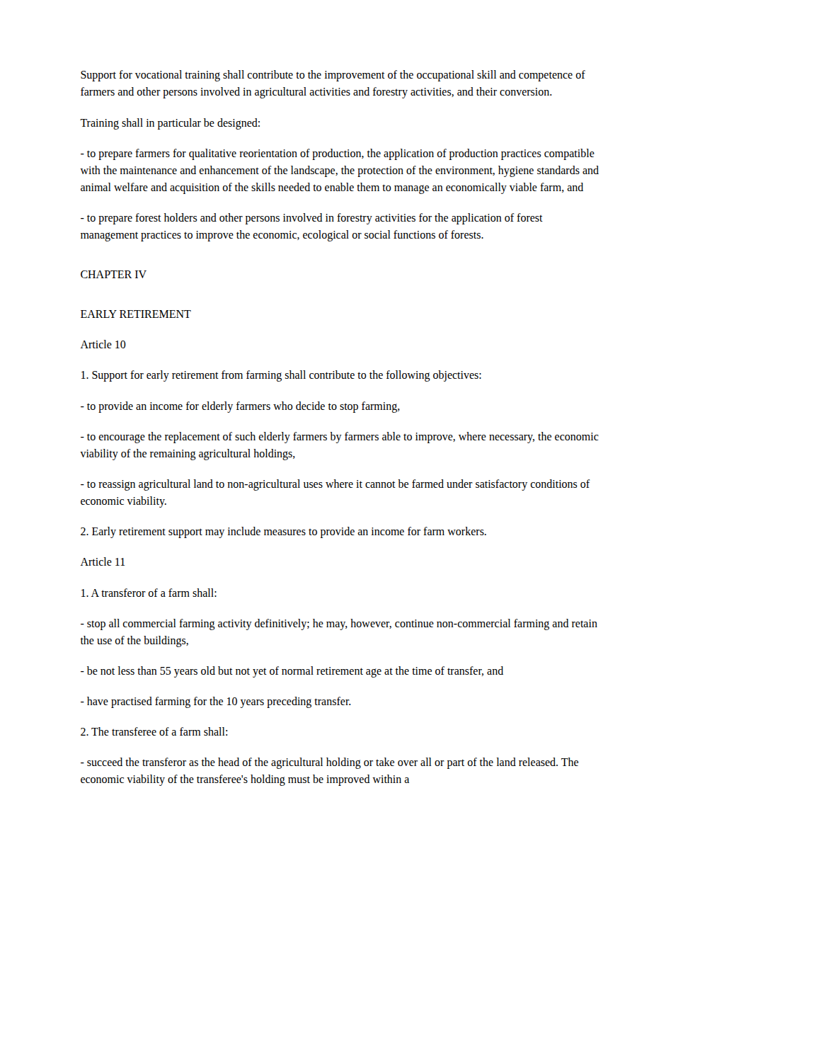Support for vocational training shall contribute to the improvement of the occupational skill and competence of farmers and other persons involved in agricultural activities and forestry activities, and their conversion.
Training shall in particular be designed:
- to prepare farmers for qualitative reorientation of production, the application of production practices compatible with the maintenance and enhancement of the landscape, the protection of the environment, hygiene standards and animal welfare and acquisition of the skills needed to enable them to manage an economically viable farm, and
- to prepare forest holders and other persons involved in forestry activities for the application of forest management practices to improve the economic, ecological or social functions of forests.
CHAPTER IV
EARLY RETIREMENT
Article 10
1. Support for early retirement from farming shall contribute to the following objectives:
- to provide an income for elderly farmers who decide to stop farming,
- to encourage the replacement of such elderly farmers by farmers able to improve, where necessary, the economic viability of the remaining agricultural holdings,
- to reassign agricultural land to non-agricultural uses where it cannot be farmed under satisfactory conditions of economic viability.
2. Early retirement support may include measures to provide an income for farm workers.
Article 11
1. A transferor of a farm shall:
- stop all commercial farming activity definitively; he may, however, continue non-commercial farming and retain the use of the buildings,
- be not less than 55 years old but not yet of normal retirement age at the time of transfer, and
- have practised farming for the 10 years preceding transfer.
2. The transferee of a farm shall:
- succeed the transferor as the head of the agricultural holding or take over all or part of the land released. The economic viability of the transferee's holding must be improved within a